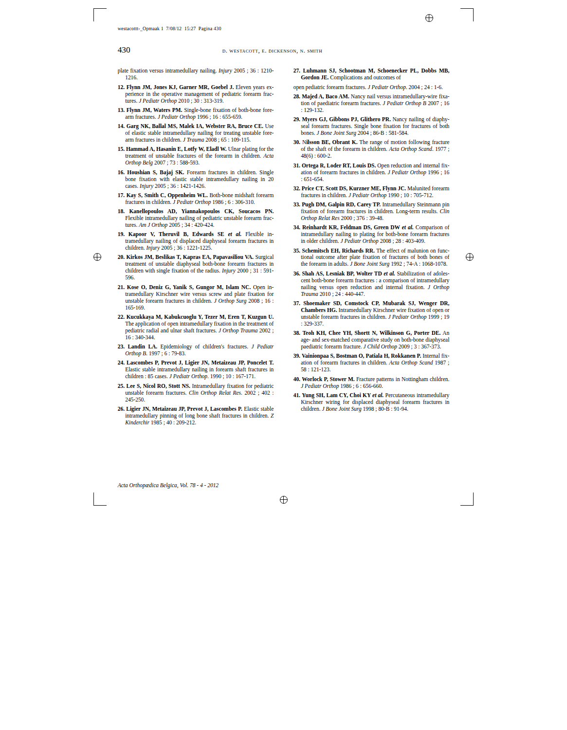westacottt-_Opmaak 1 7/08/12 15:27 Pagina 430
430
d. westacott, e. dickenson, n. smith
plate fixation versus intramedullary nailing. Injury 2005 ; 36 : 1210-1216.
12. Flynn JM, Jones KJ, Garner MR, Goebel J. Eleven years experience in the operative management of pediatric forearm fractures. J Pediatr Orthop 2010 ; 30 : 313-319.
13. Flynn JM, Waters PM. Single-bone fixation of both-bone forearm fractures. J Pediatr Orthop 1996 ; 16 : 655-659.
14. Garg NK, Ballal MS, Malek IA, Webster RA, Bruce CE. Use of elastic stable intramedullary nailing for treating unstable forearm fractures in children. J Trauma 2008 ; 65 : 109-115.
15. Hammad A, Hasanin E, Lotfy W, Eladl W. Ulnar plating for the treatment of unstable fractures of the forearm in children. Acta Orthop Belg 2007 ; 73 : 588-593.
16. Houshian S, Bajaj SK. Forearm fractures in children. Single bone fixation with elastic stable intramedullary nailing in 20 cases. Injury 2005 ; 36 : 1421-1426.
17. Kay S, Smith C, Oppenheim WL. Both-bone midshaft forearm fractures in children. J Pediatr Orthop 1986 ; 6 : 306-310.
18. Kanellopoulos AD, Yiannakopoulos CK, Soucacos PN. Flexible intramedullary nailing of pediatric unstable forearm fractures. Am J Orthop 2005 ; 34 : 420-424.
19. Kapoor V, Theruvil B, Edwards SE et al. Flexible intramedullary nailing of displaced diaphyseal forearm fractures in children. Injury 2005 ; 36 : 1221-1225.
20. Kirkos JM, Beslikas T, Kapras EA, Papavasiliou VA. Surgical treatment of unstable diaphyseal both-bone forearm fractures in children with single fixation of the radius. Injury 2000 ; 31 : 591-596.
21. Kose O, Deniz G, Yanik S, Gungor M, Islam NC. Open intramedullary Kirschner wire versus screw and plate fixation for unstable forearm fractures in children. J Orthop Surg 2008 ; 16 : 165-169.
22. Kucukkaya M, Kabukcuoglu Y, Tezer M, Eren T, Kuzgun U. The application of open intramedullary fixation in the treatment of pediatric radial and ulnar shaft fractures. J Orthop Trauma 2002 ; 16 : 340-344.
23. Landin LA. Epidemiology of children's fractures. J Pediatr Orthop B. 1997 ; 6 : 79-83.
24. Lascombes P, Prevot J, Ligier JN, Metaizeau JP, Poncelet T. Elastic stable intramedullary nailing in forearm shaft fractures in children : 85 cases. J Pediatr Orthop. 1990 ; 10 : 167-171.
25. Lee S, Nicol RO, Stott NS. Intramedullary fixation for pediatric unstable forearm fractures. Clin Orthop Relat Res. 2002 ; 402 : 245-250.
26. Ligier JN, Metaizeau JP, Prevot J, Lascombes P. Elastic stable intramedullary pinning of long bone shaft fractures in children. Z Kinderchir 1985 ; 40 : 209-212.
27. Luhmann SJ, Schootman M, Schoenecker PL, Dobbs MB, Gordon JE. Complications and outcomes of
open pediatric forearm fractures. J Pediatr Orthop. 2004 ; 24 : 1-6.
28. Majed A, Baco AM. Nancy nail versus intramedullary-wire fixation of paediatric forearm fractures. J Pediatr Orthop B 2007 ; 16 : 129-132.
29. Myers GJ, Gibbons PJ, Glithero PR. Nancy nailing of diaphyseal forearm fractures. Single bone fixation for fractures of both bones. J Bone Joint Surg 2004 ; 86-B : 581-584.
30. Nilsson BE, Obrant K. The range of motion following fracture of the shaft of the forearm in children. Acta Orthop Scand. 1977 ; 48(6) : 600-2.
31. Ortega R, Loder RT, Louis DS. Open reduction and internal fixation of forearm fractures in children. J Pediatr Orthop 1996 ; 16 : 651-654.
32. Price CT, Scott DS, Kurzner ME, Flynn JC. Malunited forearm fractures in children. J Pediatr Orthop 1990 ; 10 : 705-712.
33. Pugh DM, Galpin RD, Carey TP. Intramedullary Steinmann pin fixation of forearm fractures in children. Long-term results. Clin Orthop Relat Res 2000 ; 376 : 39-48.
34. Reinhardt KR, Feldman DS, Green DW et al. Comparison of intramedullary nailing to plating for both-bone forearm fractures in older children. J Pediatr Orthop 2008 ; 28 : 403-409.
35. Schemitsch EH, Richards RR. The effect of malunion on functional outcome after plate fixation of fractures of both bones of the forearm in adults. J Bone Joint Surg 1992 ; 74-A : 1068-1078.
36. Shah AS, Lesniak BP, Wolter TD et al. Stabilization of adolescent both-bone forearm fractures : a comparison of intramedullary nailing versus open reduction and internal fixation. J Orthop Trauma 2010 ; 24 : 440-447.
37. Shoemaker SD, Comstock CP, Mubarak SJ, Wenger DR, Chambers HG. Intramedullary Kirschner wire fixation of open or unstable forearm fractures in children. J Pediatr Orthop 1999 ; 19 : 329-337.
38. Teoh KH, Chee YH, Shortt N, Wilkinson G, Porter DE. An age- and sex-matched comparative study on both-bone diaphyseal paediatric forearm fracture. J Child Orthop 2009 ; 3 : 367-373.
39. Vainionpaa S, Bostman O, Patiala H, Rokkanen P. Internal fixation of forearm fractures in children. Acta Orthop Scand 1987 ; 58 : 121-123.
40. Worlock P, Stower M. Fracture patterns in Nottingham children. J Pediatr Orthop 1986 ; 6 : 656-660.
41. Yung SH, Lam CY, Choi KY et al. Percutaneous intramedullary Kirschner wiring for displaced diaphyseal forearm fractures in children. J Bone Joint Surg 1998 ; 80-B : 91-94.
Acta Orthopædica Belgica, Vol. 78 - 4 - 2012